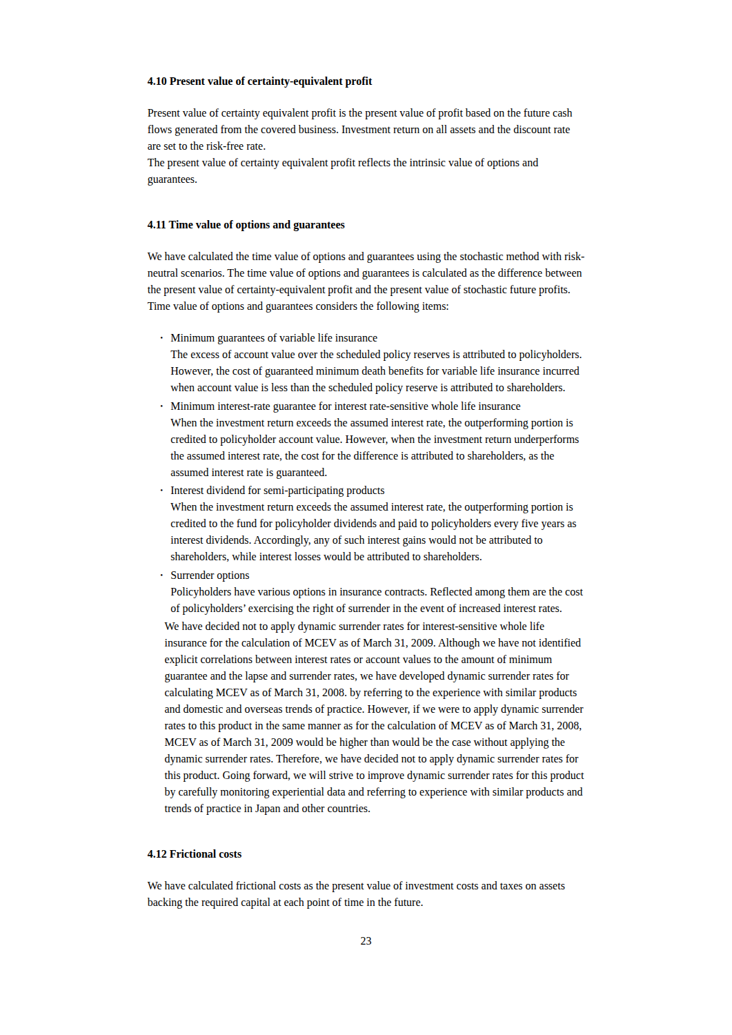4.10 Present value of certainty-equivalent profit
Present value of certainty equivalent profit is the present value of profit based on the future cash flows generated from the covered business. Investment return on all assets and the discount rate are set to the risk-free rate.
The present value of certainty equivalent profit reflects the intrinsic value of options and guarantees.
4.11 Time value of options and guarantees
We have calculated the time value of options and guarantees using the stochastic method with risk-neutral scenarios. The time value of options and guarantees is calculated as the difference between the present value of certainty-equivalent profit and the present value of stochastic future profits.
Time value of options and guarantees considers the following items:
Minimum guarantees of variable life insurance The excess of account value over the scheduled policy reserves is attributed to policyholders. However, the cost of guaranteed minimum death benefits for variable life insurance incurred when account value is less than the scheduled policy reserve is attributed to shareholders.
Minimum interest-rate guarantee for interest rate-sensitive whole life insurance When the investment return exceeds the assumed interest rate, the outperforming portion is credited to policyholder account value. However, when the investment return underperforms the assumed interest rate, the cost for the difference is attributed to shareholders, as the assumed interest rate is guaranteed.
Interest dividend for semi-participating products When the investment return exceeds the assumed interest rate, the outperforming portion is credited to the fund for policyholder dividends and paid to policyholders every five years as interest dividends. Accordingly, any of such interest gains would not be attributed to shareholders, while interest losses would be attributed to shareholders.
Surrender options Policyholders have various options in insurance contracts. Reflected among them are the cost of policyholders’ exercising the right of surrender in the event of increased interest rates.
We have decided not to apply dynamic surrender rates for interest-sensitive whole life insurance for the calculation of MCEV as of March 31, 2009. Although we have not identified explicit correlations between interest rates or account values to the amount of minimum guarantee and the lapse and surrender rates, we have developed dynamic surrender rates for calculating MCEV as of March 31, 2008. by referring to the experience with similar products and domestic and overseas trends of practice. However, if we were to apply dynamic surrender rates to this product in the same manner as for the calculation of MCEV as of March 31, 2008, MCEV as of March 31, 2009 would be higher than would be the case without applying the dynamic surrender rates. Therefore, we have decided not to apply dynamic surrender rates for this product. Going forward, we will strive to improve dynamic surrender rates for this product by carefully monitoring experiential data and referring to experience with similar products and trends of practice in Japan and other countries.
4.12 Frictional costs
We have calculated frictional costs as the present value of investment costs and taxes on assets backing the required capital at each point of time in the future.
23